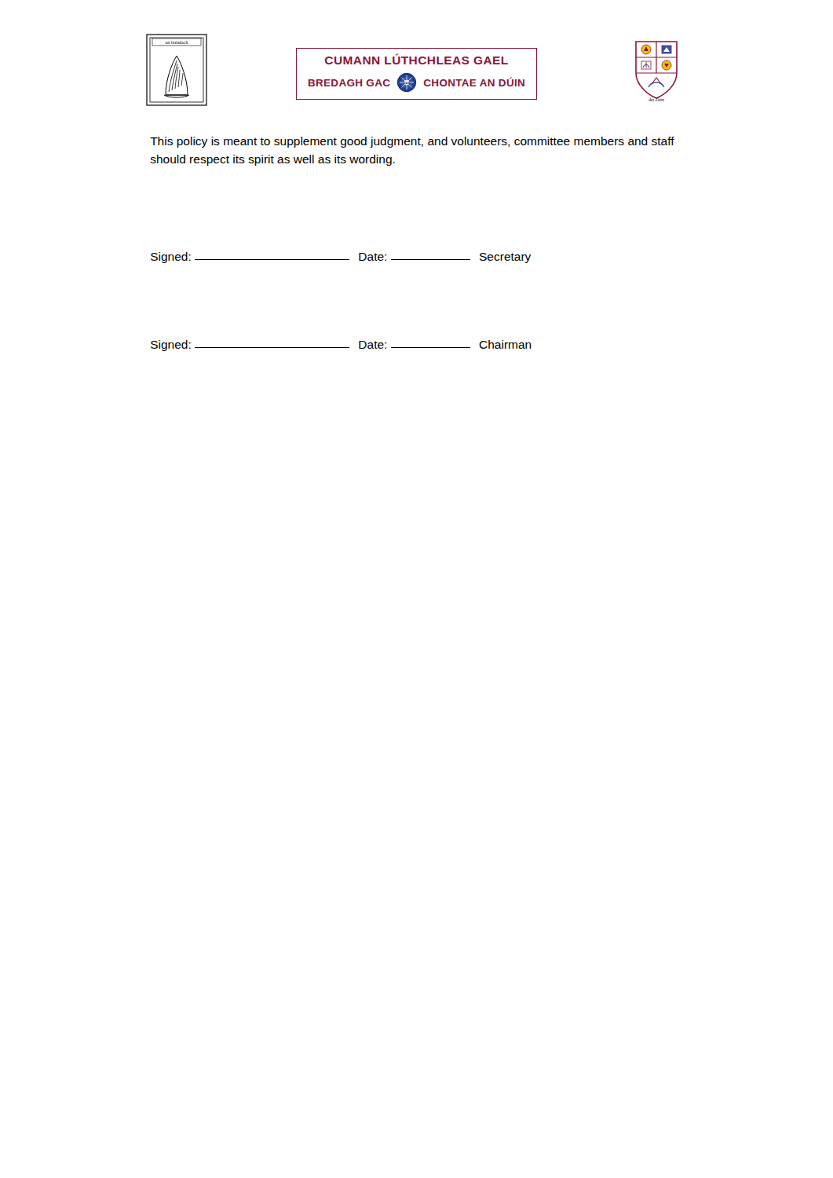an bréadach
CUMANN LÚTHCHLEAS GAEL
BREDAGH GAC GAA CHONTAE AN DÚIN
An Dún
This policy is meant to supplement good judgment, and volunteers, committee members and staff should respect its spirit as well as its wording.
Signed: Date: Secretary
Signed: Date: Chairman